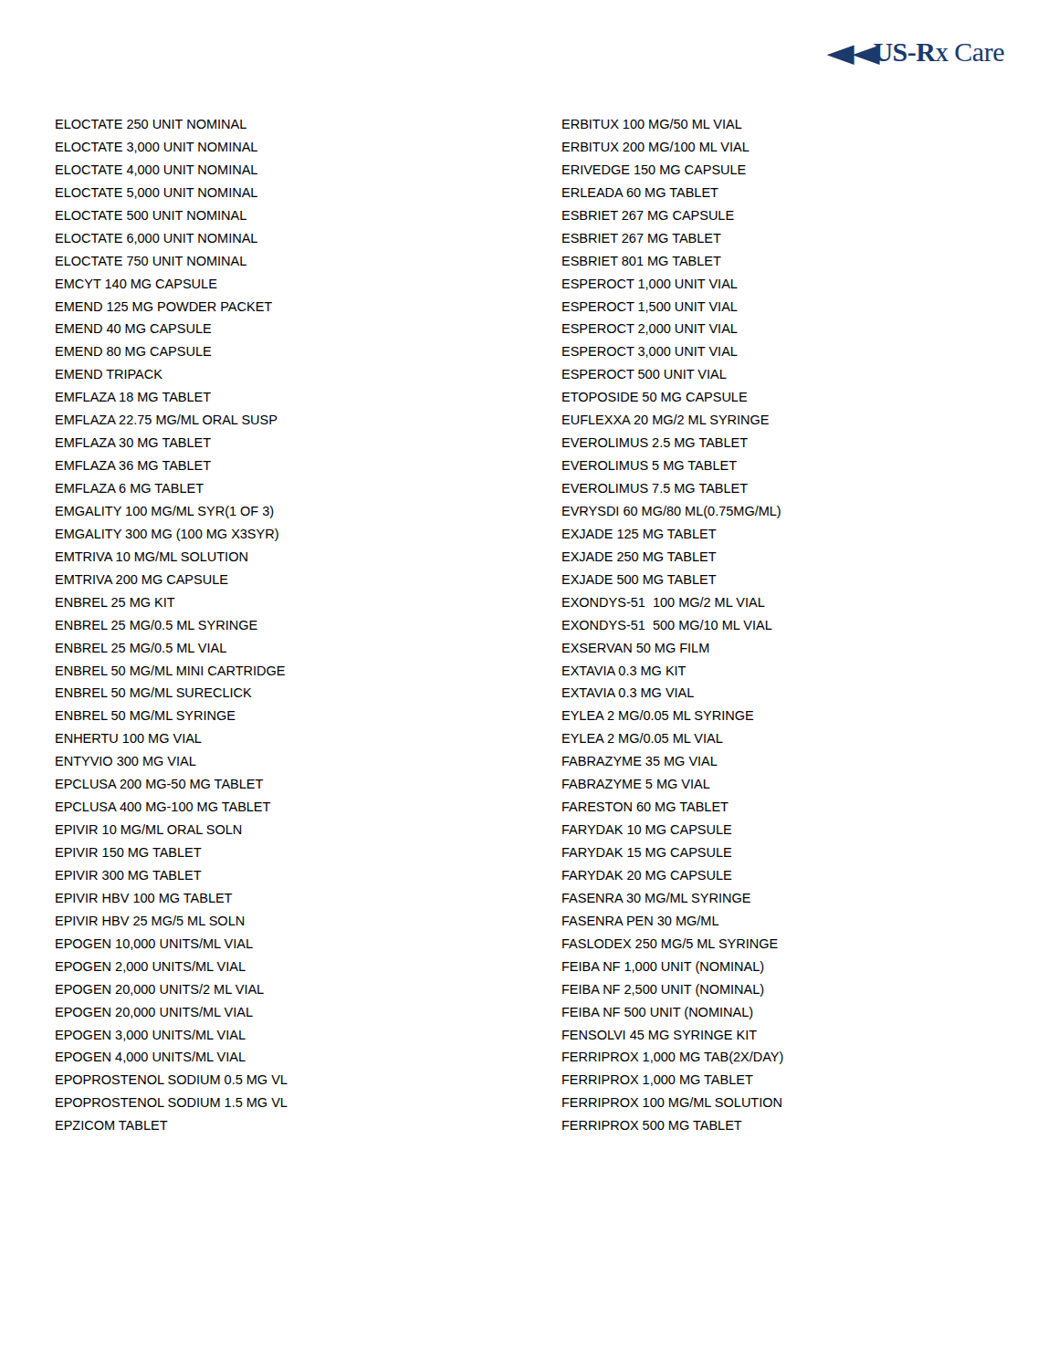◀◀US-RX Care
ELOCTATE 250 UNIT NOMINAL
ELOCTATE 3,000 UNIT NOMINAL
ELOCTATE 4,000 UNIT NOMINAL
ELOCTATE 5,000 UNIT NOMINAL
ELOCTATE 500 UNIT NOMINAL
ELOCTATE 6,000 UNIT NOMINAL
ELOCTATE 750 UNIT NOMINAL
EMCYT 140 MG CAPSULE
EMEND 125 MG POWDER PACKET
EMEND 40 MG CAPSULE
EMEND 80 MG CAPSULE
EMEND TRIPACK
EMFLAZA 18 MG TABLET
EMFLAZA 22.75 MG/ML ORAL SUSP
EMFLAZA 30 MG TABLET
EMFLAZA 36 MG TABLET
EMFLAZA 6 MG TABLET
EMGALITY 100 MG/ML SYR(1 OF 3)
EMGALITY 300 MG (100 MG X3SYR)
EMTRIVA 10 MG/ML SOLUTION
EMTRIVA 200 MG CAPSULE
ENBREL 25 MG KIT
ENBREL 25 MG/0.5 ML SYRINGE
ENBREL 25 MG/0.5 ML VIAL
ENBREL 50 MG/ML MINI CARTRIDGE
ENBREL 50 MG/ML SURECLICK
ENBREL 50 MG/ML SYRINGE
ENHERTU 100 MG VIAL
ENTYVIO 300 MG VIAL
EPCLUSA 200 MG-50 MG TABLET
EPCLUSA 400 MG-100 MG TABLET
EPIVIR 10 MG/ML ORAL SOLN
EPIVIR 150 MG TABLET
EPIVIR 300 MG TABLET
EPIVIR HBV 100 MG TABLET
EPIVIR HBV 25 MG/5 ML SOLN
EPOGEN 10,000 UNITS/ML VIAL
EPOGEN 2,000 UNITS/ML VIAL
EPOGEN 20,000 UNITS/2 ML VIAL
EPOGEN 20,000 UNITS/ML VIAL
EPOGEN 3,000 UNITS/ML VIAL
EPOGEN 4,000 UNITS/ML VIAL
EPOPROSTENOL SODIUM 0.5 MG VL
EPOPROSTENOL SODIUM 1.5 MG VL
EPZICOM TABLET
ERBITUX 100 MG/50 ML VIAL
ERBITUX 200 MG/100 ML VIAL
ERIVEDGE 150 MG CAPSULE
ERLEADA 60 MG TABLET
ESBRIET 267 MG CAPSULE
ESBRIET 267 MG TABLET
ESBRIET 801 MG TABLET
ESPEROCT 1,000 UNIT VIAL
ESPEROCT 1,500 UNIT VIAL
ESPEROCT 2,000 UNIT VIAL
ESPEROCT 3,000 UNIT VIAL
ESPEROCT 500 UNIT VIAL
ETOPOSIDE 50 MG CAPSULE
EUFLEXXA 20 MG/2 ML SYRINGE
EVEROLIMUS 2.5 MG TABLET
EVEROLIMUS 5 MG TABLET
EVEROLIMUS 7.5 MG TABLET
EVRYSDI 60 MG/80 ML(0.75MG/ML)
EXJADE 125 MG TABLET
EXJADE 250 MG TABLET
EXJADE 500 MG TABLET
EXONDYS-51 100 MG/2 ML VIAL
EXONDYS-51 500 MG/10 ML VIAL
EXSERVAN 50 MG FILM
EXTAVIA 0.3 MG KIT
EXTAVIA 0.3 MG VIAL
EYLEA 2 MG/0.05 ML SYRINGE
EYLEA 2 MG/0.05 ML VIAL
FABRAZYME 35 MG VIAL
FABRAZYME 5 MG VIAL
FARESTON 60 MG TABLET
FARYDAK 10 MG CAPSULE
FARYDAK 15 MG CAPSULE
FARYDAK 20 MG CAPSULE
FASENRA 30 MG/ML SYRINGE
FASENRA PEN 30 MG/ML
FASLODEX 250 MG/5 ML SYRINGE
FEIBA NF 1,000 UNIT (NOMINAL)
FEIBA NF 2,500 UNIT (NOMINAL)
FEIBA NF 500 UNIT (NOMINAL)
FENSOLVI 45 MG SYRINGE KIT
FERRIPROX 1,000 MG TAB(2X/DAY)
FERRIPROX 1,000 MG TABLET
FERRIPROX 100 MG/ML SOLUTION
FERRIPROX 500 MG TABLET